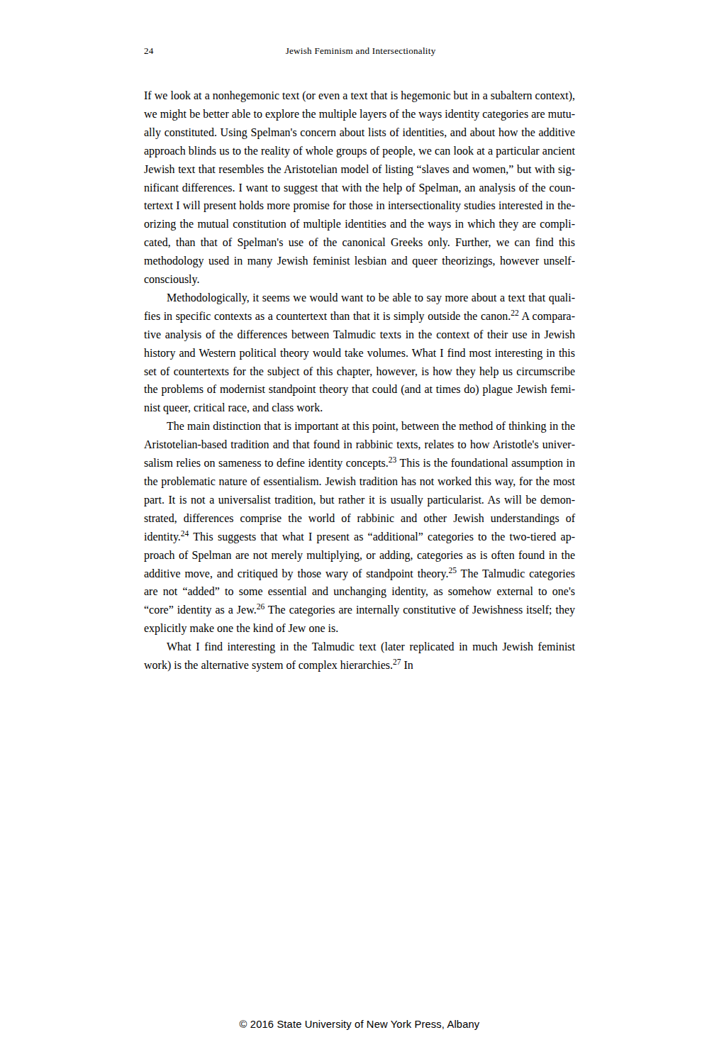24 Jewish Feminism and Intersectionality
If we look at a nonhegemonic text (or even a text that is hegemonic but in a subaltern context), we might be better able to explore the multiple layers of the ways identity categories are mutually constituted. Using Spelman's concern about lists of identities, and about how the additive approach blinds us to the reality of whole groups of people, we can look at a particular ancient Jewish text that resembles the Aristotelian model of listing “slaves and women,” but with significant differences. I want to suggest that with the help of Spelman, an analysis of the countertext I will present holds more promise for those in intersectionality studies interested in theorizing the mutual constitution of multiple identities and the ways in which they are complicated, than that of Spelman's use of the canonical Greeks only. Further, we can find this methodology used in many Jewish feminist lesbian and queer theorizings, however unself-consciously.
Methodologically, it seems we would want to be able to say more about a text that qualifies in specific contexts as a countertext than that it is simply outside the canon.22 A comparative analysis of the differences between Talmudic texts in the context of their use in Jewish history and Western political theory would take volumes. What I find most interesting in this set of countertexts for the subject of this chapter, however, is how they help us circumscribe the problems of modernist standpoint theory that could (and at times do) plague Jewish feminist queer, critical race, and class work.
The main distinction that is important at this point, between the method of thinking in the Aristotelian-based tradition and that found in rabbinic texts, relates to how Aristotle's universalism relies on sameness to define identity concepts.23 This is the foundational assumption in the problematic nature of essentialism. Jewish tradition has not worked this way, for the most part. It is not a universalist tradition, but rather it is usually particularist. As will be demonstrated, differences comprise the world of rabbinic and other Jewish understandings of identity.24 This suggests that what I present as “additional” categories to the two-tiered approach of Spelman are not merely multiplying, or adding, categories as is often found in the additive move, and critiqued by those wary of standpoint theory.25 The Talmudic categories are not “added” to some essential and unchanging identity, as somehow external to one's “core” identity as a Jew.26 The categories are internally constitutive of Jewishness itself; they explicitly make one the kind of Jew one is.
What I find interesting in the Talmudic text (later replicated in much Jewish feminist work) is the alternative system of complex hierarchies.27 In
© 2016 State University of New York Press, Albany